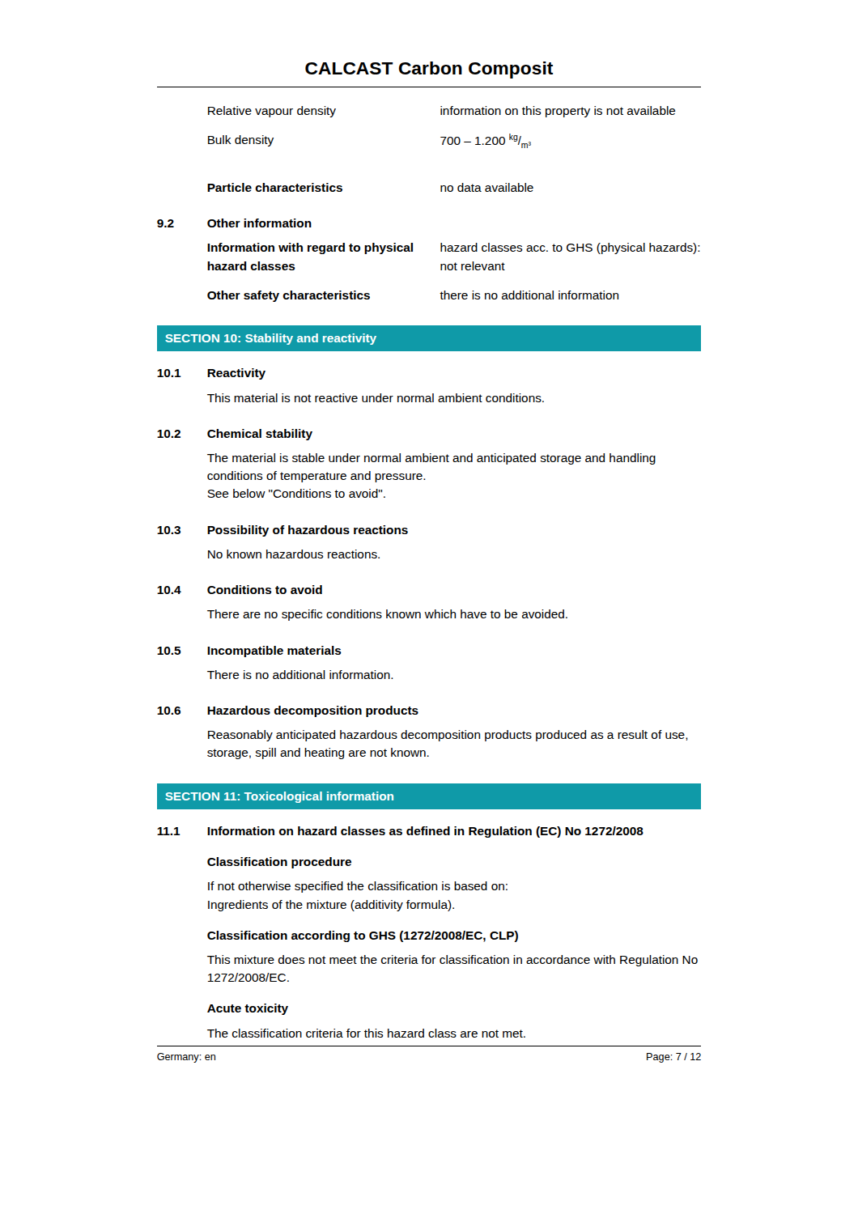CALCAST Carbon Composit
Relative vapour density
information on this property is not available
Bulk density
700 – 1.200 kg/m³
Particle characteristics
no data available
9.2
Other information
Information with regard to physical hazard classes
hazard classes acc. to GHS (physical hazards): not relevant
Other safety characteristics
there is no additional information
SECTION 10: Stability and reactivity
10.1
Reactivity
This material is not reactive under normal ambient conditions.
10.2
Chemical stability
The material is stable under normal ambient and anticipated storage and handling conditions of temperature and pressure.
See below "Conditions to avoid".
10.3
Possibility of hazardous reactions
No known hazardous reactions.
10.4
Conditions to avoid
There are no specific conditions known which have to be avoided.
10.5
Incompatible materials
There is no additional information.
10.6
Hazardous decomposition products
Reasonably anticipated hazardous decomposition products produced as a result of use, storage, spill and heating are not known.
SECTION 11: Toxicological information
11.1
Information on hazard classes as defined in Regulation (EC) No 1272/2008
Classification procedure
If not otherwise specified the classification is based on:
Ingredients of the mixture (additivity formula).
Classification according to GHS (1272/2008/EC, CLP)
This mixture does not meet the criteria for classification in accordance with Regulation No 1272/2008/EC.
Acute toxicity
The classification criteria for this hazard class are not met.
Germany: en Page: 7 / 12